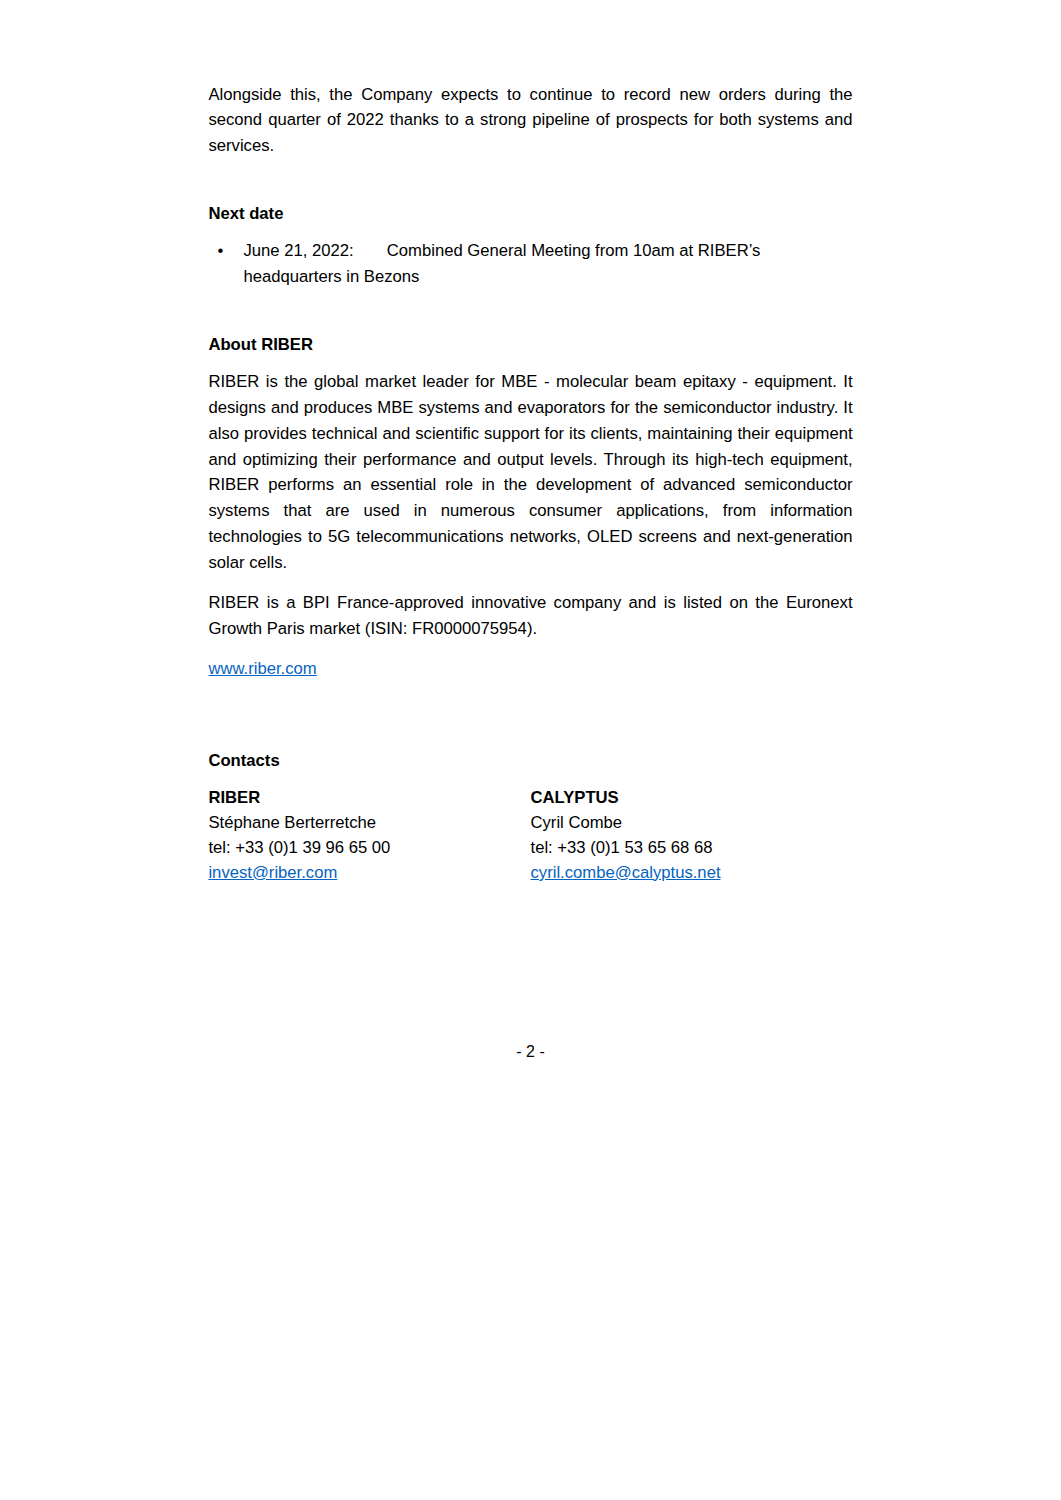Alongside this, the Company expects to continue to record new orders during the second quarter of 2022 thanks to a strong pipeline of prospects for both systems and services.
Next date
June 21, 2022: Combined General Meeting from 10am at RIBER’s headquarters in Bezons
About RIBER
RIBER is the global market leader for MBE - molecular beam epitaxy - equipment. It designs and produces MBE systems and evaporators for the semiconductor industry. It also provides technical and scientific support for its clients, maintaining their equipment and optimizing their performance and output levels. Through its high-tech equipment, RIBER performs an essential role in the development of advanced semiconductor systems that are used in numerous consumer applications, from information technologies to 5G telecommunications networks, OLED screens and next-generation solar cells.
RIBER is a BPI France-approved innovative company and is listed on the Euronext Growth Paris market (ISIN: FR0000075954).
www.riber.com
Contacts
| RIBER Stéphane Berterretche tel: +33 (0)1 39 96 65 00 invest@riber.com | CALYPTUS Cyril Combe tel: +33 (0)1 53 65 68 68 cyril.combe@calyptus.net |
- 2 -